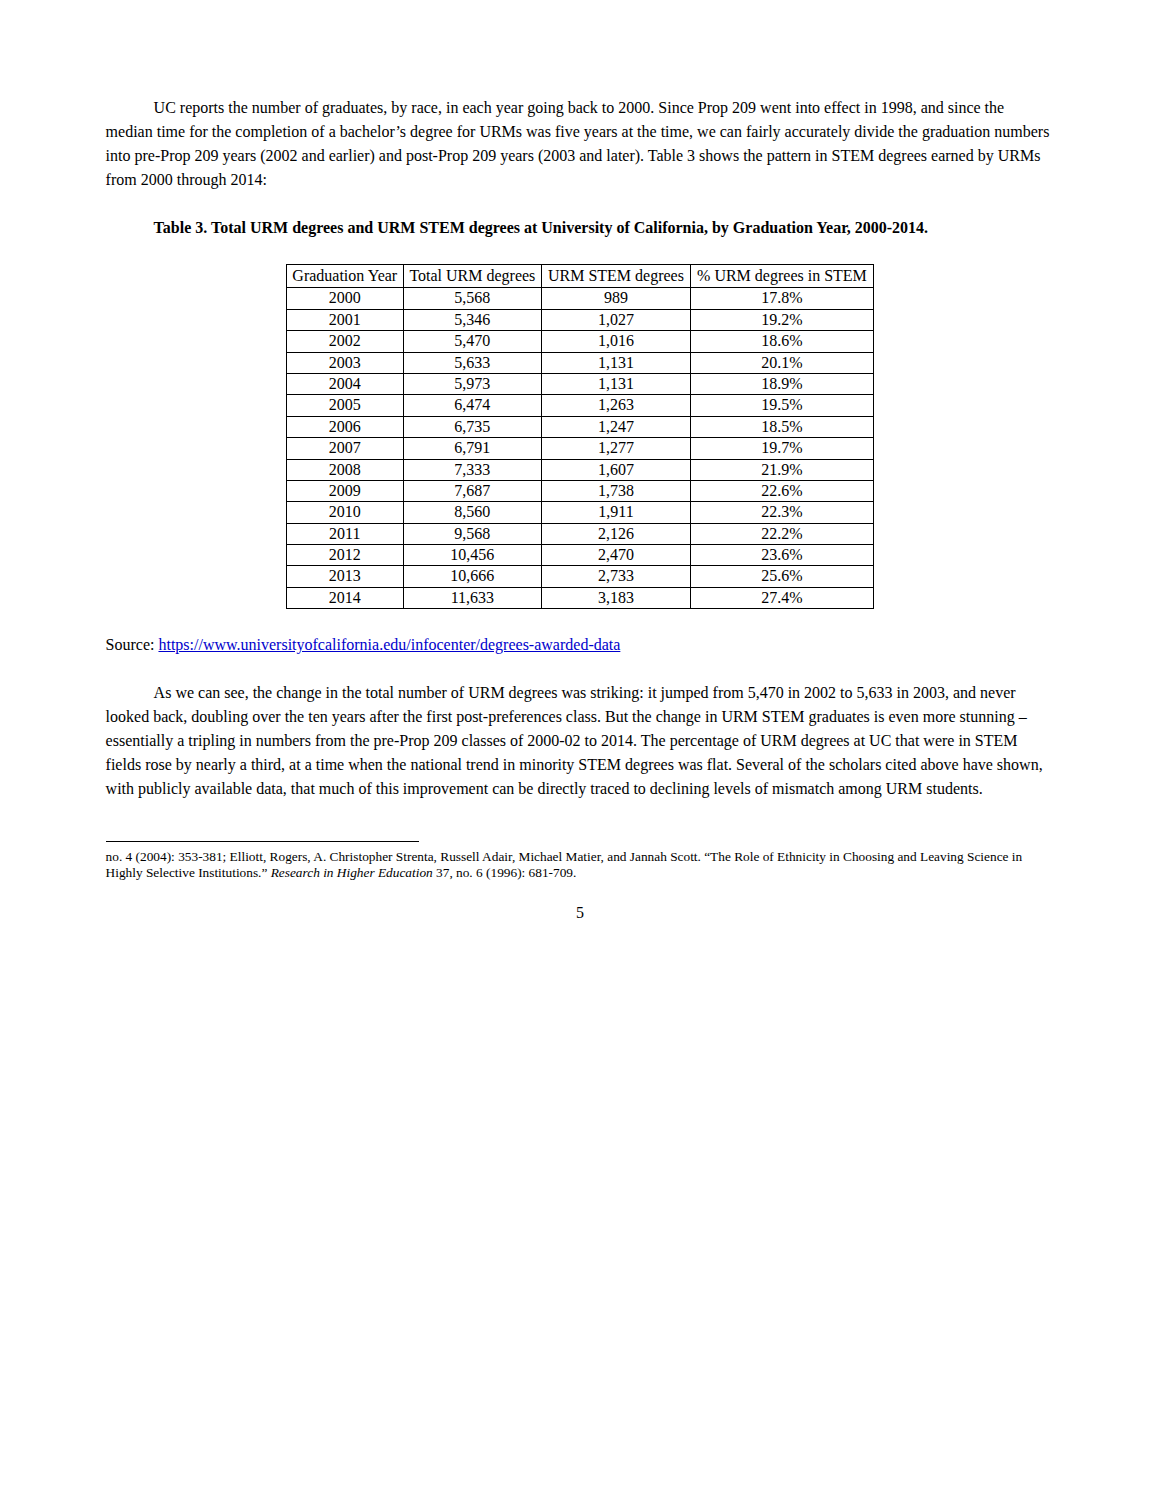UC reports the number of graduates, by race, in each year going back to 2000. Since Prop 209 went into effect in 1998, and since the median time for the completion of a bachelor’s degree for URMs was five years at the time, we can fairly accurately divide the graduation numbers into pre-Prop 209 years (2002 and earlier) and post-Prop 209 years (2003 and later). Table 3 shows the pattern in STEM degrees earned by URMs from 2000 through 2014:
Table 3. Total URM degrees and URM STEM degrees at University of California, by Graduation Year, 2000-2014.
| Graduation Year | Total URM degrees | URM STEM degrees | % URM degrees in STEM |
| --- | --- | --- | --- |
| 2000 | 5,568 | 989 | 17.8% |
| 2001 | 5,346 | 1,027 | 19.2% |
| 2002 | 5,470 | 1,016 | 18.6% |
| 2003 | 5,633 | 1,131 | 20.1% |
| 2004 | 5,973 | 1,131 | 18.9% |
| 2005 | 6,474 | 1,263 | 19.5% |
| 2006 | 6,735 | 1,247 | 18.5% |
| 2007 | 6,791 | 1,277 | 19.7% |
| 2008 | 7,333 | 1,607 | 21.9% |
| 2009 | 7,687 | 1,738 | 22.6% |
| 2010 | 8,560 | 1,911 | 22.3% |
| 2011 | 9,568 | 2,126 | 22.2% |
| 2012 | 10,456 | 2,470 | 23.6% |
| 2013 | 10,666 | 2,733 | 25.6% |
| 2014 | 11,633 | 3,183 | 27.4% |
Source: https://www.universityofcalifornia.edu/infocenter/degrees-awarded-data
As we can see, the change in the total number of URM degrees was striking: it jumped from 5,470 in 2002 to 5,633 in 2003, and never looked back, doubling over the ten years after the first post-preferences class. But the change in URM STEM graduates is even more stunning – essentially a tripling in numbers from the pre-Prop 209 classes of 2000-02 to 2014. The percentage of URM degrees at UC that were in STEM fields rose by nearly a third, at a time when the national trend in minority STEM degrees was flat. Several of the scholars cited above have shown, with publicly available data, that much of this improvement can be directly traced to declining levels of mismatch among URM students.
no. 4 (2004): 353-381; Elliott, Rogers, A. Christopher Strenta, Russell Adair, Michael Matier, and Jannah Scott. “The Role of Ethnicity in Choosing and Leaving Science in Highly Selective Institutions.” Research in Higher Education 37, no. 6 (1996): 681-709.
5